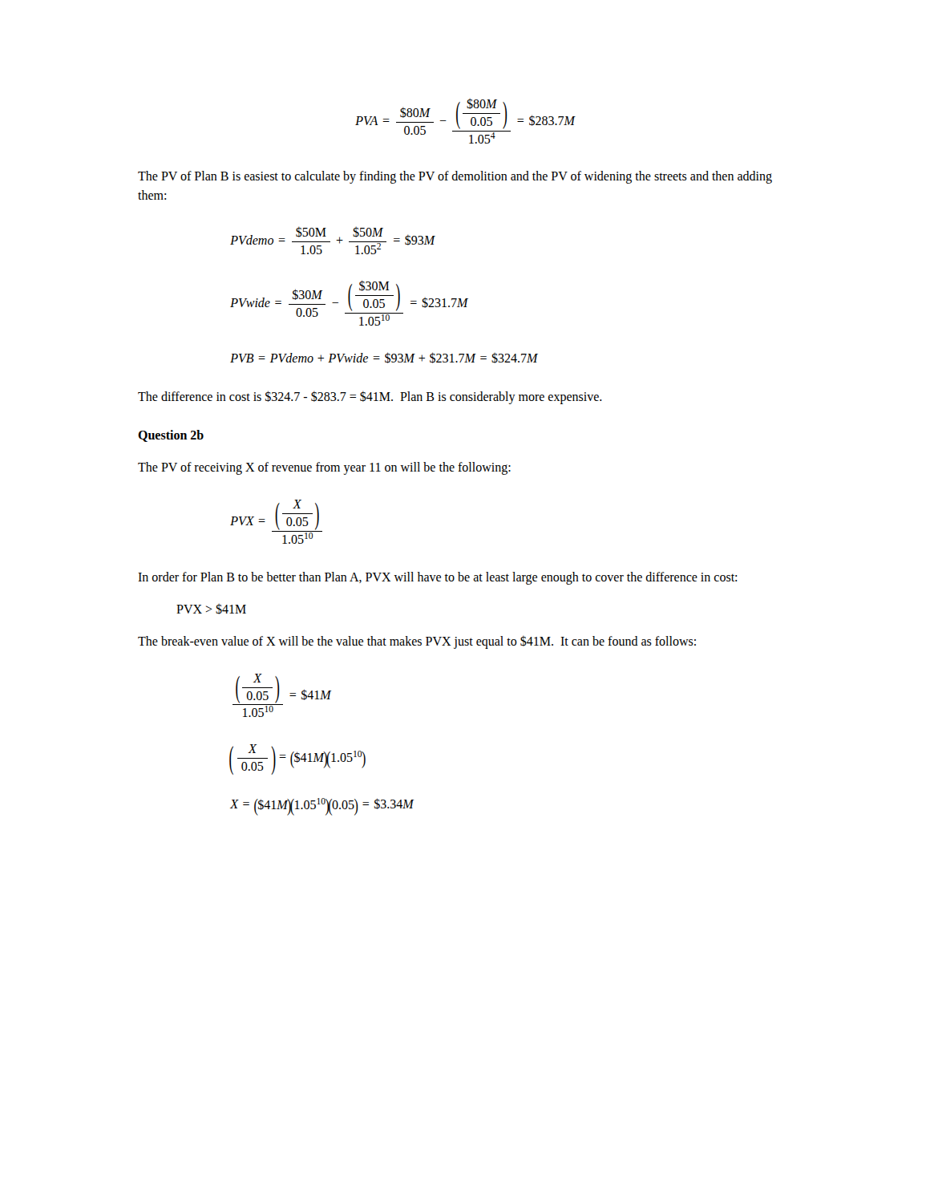PVA=$80 M 0.05−$80 M 0.051.054=$283.7 M
The PV of Plan B is easiest to calculate by finding the PV of demolition and the PV of widening the streets and then adding them:
PVdemo=$50M 1.05+$50 M 1.052=$93 M
PVwide=$30 M 0.05−$30M 0.051.0510=$231.7 M
PVB=PVdemo+PVwide=$93 M+$231.7 M=$324.7 M
The difference in cost is $324.7 - $283.7 = $41M. Plan B is considerably more expensive.
Question 2b
The PV of receiving X of revenue from year 11 on will be the following:
PVX=X 0.051.0510
In order for Plan B to be better than Plan A, PVX will have to be at least large enough to cover the difference in cost:
PVX > $41M
The break-even value of X will be the value that makes PVX just equal to $41M. It can be found as follows:
X 0.051.0510=$41 M
X 0.05=$41 M 1.0510
X=$41 M 1.05100.05=$3.34 M